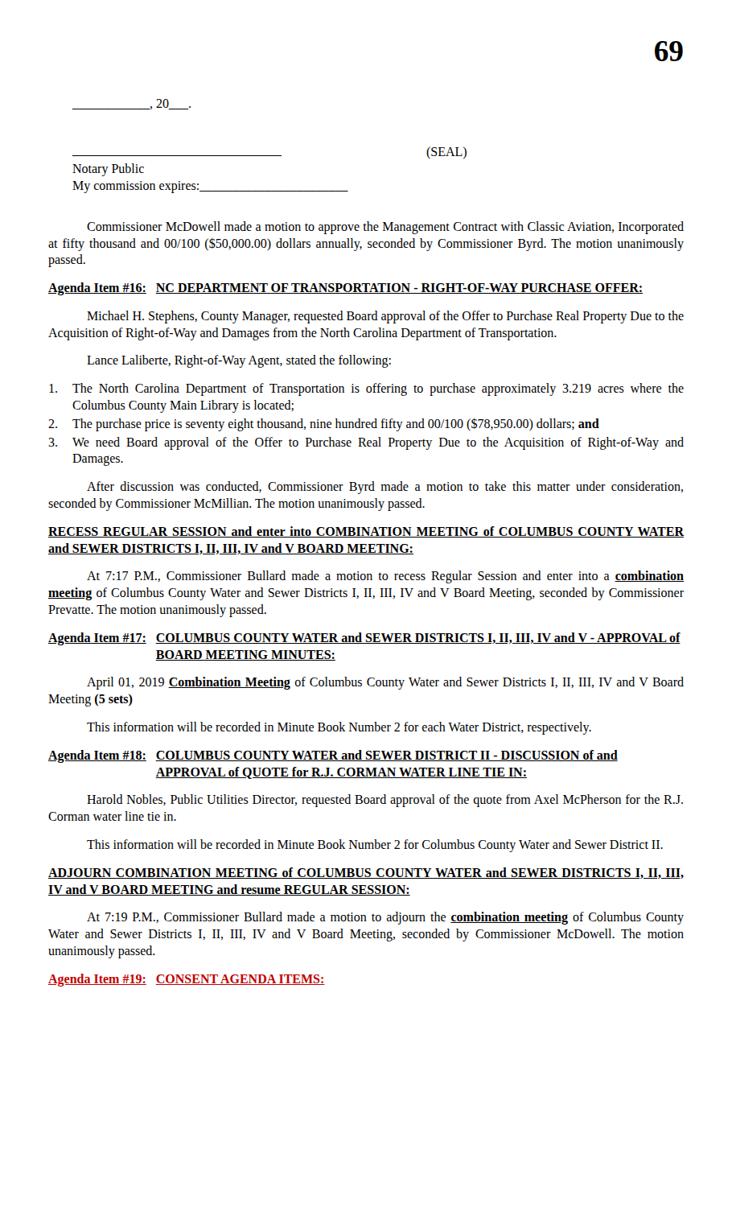69
____________, 20___.
(SEAL)
Notary Public
My commission expires:_______________________
Commissioner McDowell made a motion to approve the Management Contract with Classic Aviation, Incorporated at fifty thousand and 00/100 ($50,000.00) dollars annually, seconded by Commissioner Byrd. The motion unanimously passed.
Agenda Item #16: NC DEPARTMENT OF TRANSPORTATION - RIGHT-OF-WAY PURCHASE OFFER:
Michael H. Stephens, County Manager, requested Board approval of the Offer to Purchase Real Property Due to the Acquisition of Right-of-Way and Damages from the North Carolina Department of Transportation.
Lance Laliberte, Right-of-Way Agent, stated the following:
1. The North Carolina Department of Transportation is offering to purchase approximately 3.219 acres where the Columbus County Main Library is located;
2. The purchase price is seventy eight thousand, nine hundred fifty and 00/100 ($78,950.00) dollars; and
3. We need Board approval of the Offer to Purchase Real Property Due to the Acquisition of Right-of-Way and Damages.
After discussion was conducted, Commissioner Byrd made a motion to take this matter under consideration, seconded by Commissioner McMillian. The motion unanimously passed.
RECESS REGULAR SESSION and enter into COMBINATION MEETING of COLUMBUS COUNTY WATER and SEWER DISTRICTS I, II, III, IV and V BOARD MEETING:
At 7:17 P.M., Commissioner Bullard made a motion to recess Regular Session and enter into a combination meeting of Columbus County Water and Sewer Districts I, II, III, IV and V Board Meeting, seconded by Commissioner Prevatte. The motion unanimously passed.
Agenda Item #17: COLUMBUS COUNTY WATER and SEWER DISTRICTS I, II, III, IV and V - APPROVAL of BOARD MEETING MINUTES:
April 01, 2019 Combination Meeting of Columbus County Water and Sewer Districts I, II, III, IV and V Board Meeting (5 sets)
This information will be recorded in Minute Book Number 2 for each Water District, respectively.
Agenda Item #18: COLUMBUS COUNTY WATER and SEWER DISTRICT II - DISCUSSION of and APPROVAL of QUOTE for R.J. CORMAN WATER LINE TIE IN:
Harold Nobles, Public Utilities Director, requested Board approval of the quote from Axel McPherson for the R.J. Corman water line tie in.
This information will be recorded in Minute Book Number 2 for Columbus County Water and Sewer District II.
ADJOURN COMBINATION MEETING of COLUMBUS COUNTY WATER and SEWER DISTRICTS I, II, III, IV and V BOARD MEETING and resume REGULAR SESSION:
At 7:19 P.M., Commissioner Bullard made a motion to adjourn the combination meeting of Columbus County Water and Sewer Districts I, II, III, IV and V Board Meeting, seconded by Commissioner McDowell. The motion unanimously passed.
Agenda Item #19: CONSENT AGENDA ITEMS: